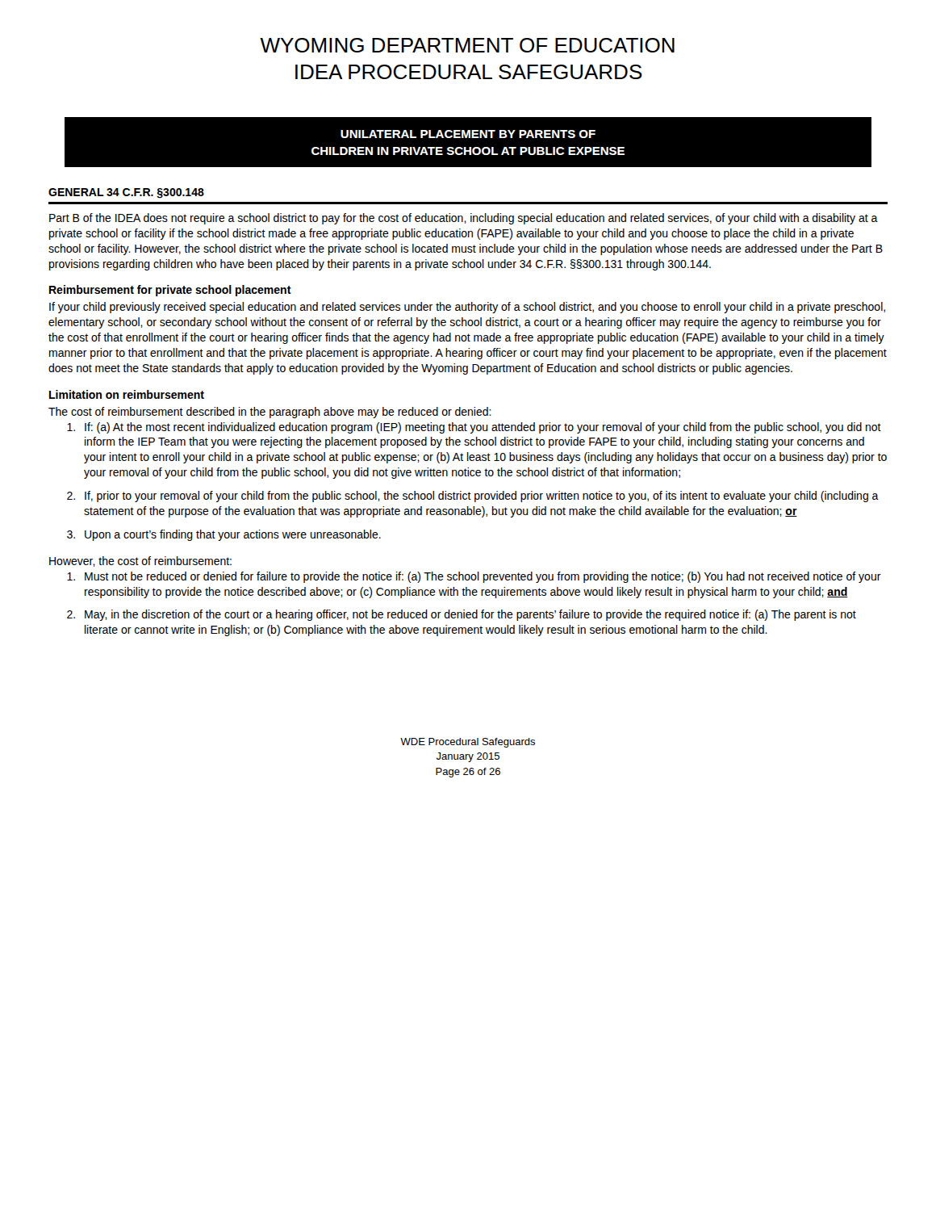WYOMING DEPARTMENT OF EDUCATION
IDEA PROCEDURAL SAFEGUARDS
UNILATERAL PLACEMENT BY PARENTS OF
CHILDREN IN PRIVATE SCHOOL AT PUBLIC EXPENSE
GENERAL 34 C.F.R. §300.148
Part B of the IDEA does not require a school district to pay for the cost of education, including special education and related services, of your child with a disability at a private school or facility if the school district made a free appropriate public education (FAPE) available to your child and you choose to place the child in a private school or facility. However, the school district where the private school is located must include your child in the population whose needs are addressed under the Part B provisions regarding children who have been placed by their parents in a private school under 34 C.F.R. §§300.131 through 300.144.
Reimbursement for private school placement
If your child previously received special education and related services under the authority of a school district, and you choose to enroll your child in a private preschool, elementary school, or secondary school without the consent of or referral by the school district, a court or a hearing officer may require the agency to reimburse you for the cost of that enrollment if the court or hearing officer finds that the agency had not made a free appropriate public education (FAPE) available to your child in a timely manner prior to that enrollment and that the private placement is appropriate. A hearing officer or court may find your placement to be appropriate, even if the placement does not meet the State standards that apply to education provided by the Wyoming Department of Education and school districts or public agencies.
Limitation on reimbursement
The cost of reimbursement described in the paragraph above may be reduced or denied:
If: (a) At the most recent individualized education program (IEP) meeting that you attended prior to your removal of your child from the public school, you did not inform the IEP Team that you were rejecting the placement proposed by the school district to provide FAPE to your child, including stating your concerns and your intent to enroll your child in a private school at public expense; or (b) At least 10 business days (including any holidays that occur on a business day) prior to your removal of your child from the public school, you did not give written notice to the school district of that information;
If, prior to your removal of your child from the public school, the school district provided prior written notice to you, of its intent to evaluate your child (including a statement of the purpose of the evaluation that was appropriate and reasonable), but you did not make the child available for the evaluation; or
Upon a court’s finding that your actions were unreasonable.
However, the cost of reimbursement:
Must not be reduced or denied for failure to provide the notice if: (a) The school prevented you from providing the notice; (b) You had not received notice of your responsibility to provide the notice described above; or (c) Compliance with the requirements above would likely result in physical harm to your child; and
May, in the discretion of the court or a hearing officer, not be reduced or denied for the parents’ failure to provide the required notice if: (a) The parent is not literate or cannot write in English; or (b) Compliance with the above requirement would likely result in serious emotional harm to the child.
WDE Procedural Safeguards
January 2015
Page 26 of 26